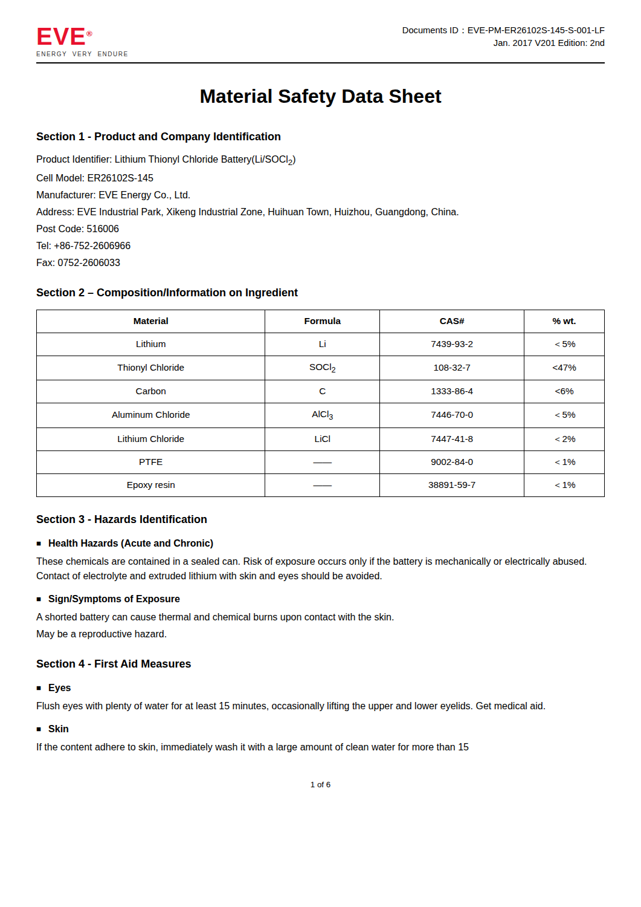EVE®
ENERGY VERY ENDURE
Documents ID：EVE-PM-ER26102S-145-S-001-LF
Jan. 2017 V201 Edition: 2nd
Material Safety Data Sheet
Section 1 - Product and Company Identification
Product Identifier: Lithium Thionyl Chloride Battery(Li/SOCl2)
Cell Model: ER26102S-145
Manufacturer: EVE Energy Co., Ltd.
Address: EVE Industrial Park, Xikeng Industrial Zone, Huihuan Town, Huizhou, Guangdong, China.
Post Code: 516006
Tel: +86-752-2606966
Fax: 0752-2606033
Section 2 – Composition/Information on Ingredient
| Material | Formula | CAS# | % wt. |
| --- | --- | --- | --- |
| Lithium | Li | 7439-93-2 | 5% |
| Thionyl Chloride | SOCl 2 | 108-32-7 | <47% |
| Carbon | C | 1333-86-4 | <6% |
| Aluminum Chloride | AlCl 3 | 7446-70-0 | 5% |
| Lithium Chloride | LiCl | 7447-41-8 | 2% |
| PTFE | —— | 9002-84-0 | 1% |
| Epoxy resin | —— | 38891-59-7 | 1% |
Section 3 - Hazards Identification
Health Hazards (Acute and Chronic)
These chemicals are contained in a sealed can. Risk of exposure occurs only if the battery is mechanically or electrically abused. Contact of electrolyte and extruded lithium with skin and eyes should be avoided.
Sign/Symptoms of Exposure
A shorted battery can cause thermal and chemical burns upon contact with the skin.
May be a reproductive hazard.
Section 4 - First Aid Measures
Eyes
Flush eyes with plenty of water for at least 15 minutes, occasionally lifting the upper and lower eyelids. Get medical aid.
Skin
If the content adhere to skin, immediately wash it with a large amount of clean water for more than 15
1 of 6